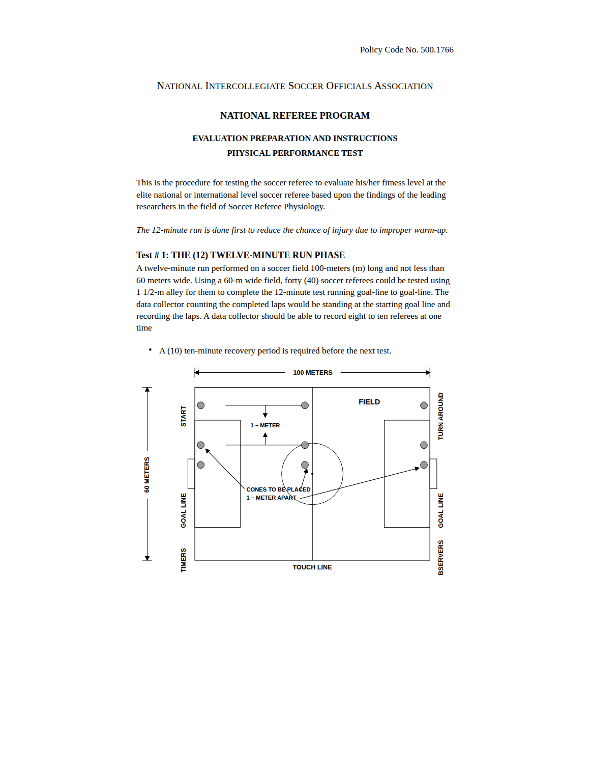Policy Code No. 500.1766
NATIONAL INTERCOLLEGIATE SOCCER OFFICIALS ASSOCIATION
NATIONAL REFEREE PROGRAM
EVALUATION PREPARATION AND INSTRUCTIONS
PHYSICAL PERFORMANCE TEST
This is the procedure for testing the soccer referee to evaluate his/her fitness level at the elite national or international level soccer referee based upon the findings of the leading researchers in the field of Soccer Referee Physiology.
The 12-minute run is done first to reduce the chance of injury due to improper warm-up.
Test # 1: THE (12) TWELVE-MINUTE RUN PHASE
A twelve-minute run performed on a soccer field 100-meters (m) long and not less than 60 meters wide. Using a 60-m wide field, forty (40) soccer referees could be tested using 1 1/2-m alley for them to complete the 12-minute test running goal-line to goal-line. The data collector counting the completed laps would be standing at the starting goal line and recording the laps. A data collector should be able to record eight to ten referees at one time
A (10) ten-minute recovery period is required before the next test.
100 METERS 60 METERS FIELD 1 – METER START TURN AROUND GOAL LINE GOAL LINE CONES TO BE PLACED 1 – METER APART TOUCH LINE TIMERS OBSERVERS